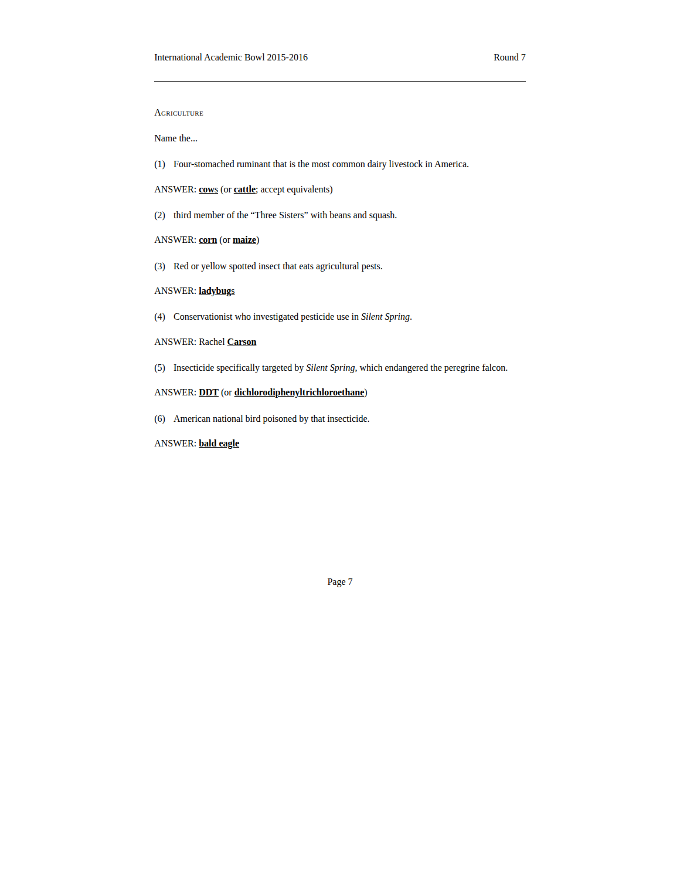International Academic Bowl 2015-2016
Round 7
Agriculture
Name the...
(1) Four-stomached ruminant that is the most common dairy livestock in America.
ANSWER: cow s (or cattle; accept equivalents)
(2) third member of the “Three Sisters” with beans and squash.
ANSWER: corn (or maize)
(3) Red or yellow spotted insect that eats agricultural pests.
ANSWER: ladybug s
(4) Conservationist who investigated pesticide use in Silent Spring.
ANSWER: Rachel Carson
(5) Insecticide specifically targeted by Silent Spring, which endangered the peregrine falcon.
ANSWER: DDT (or dichlorodiphenyltrichloroethane)
(6) American national bird poisoned by that insecticide.
ANSWER: bald eagle
Page 7